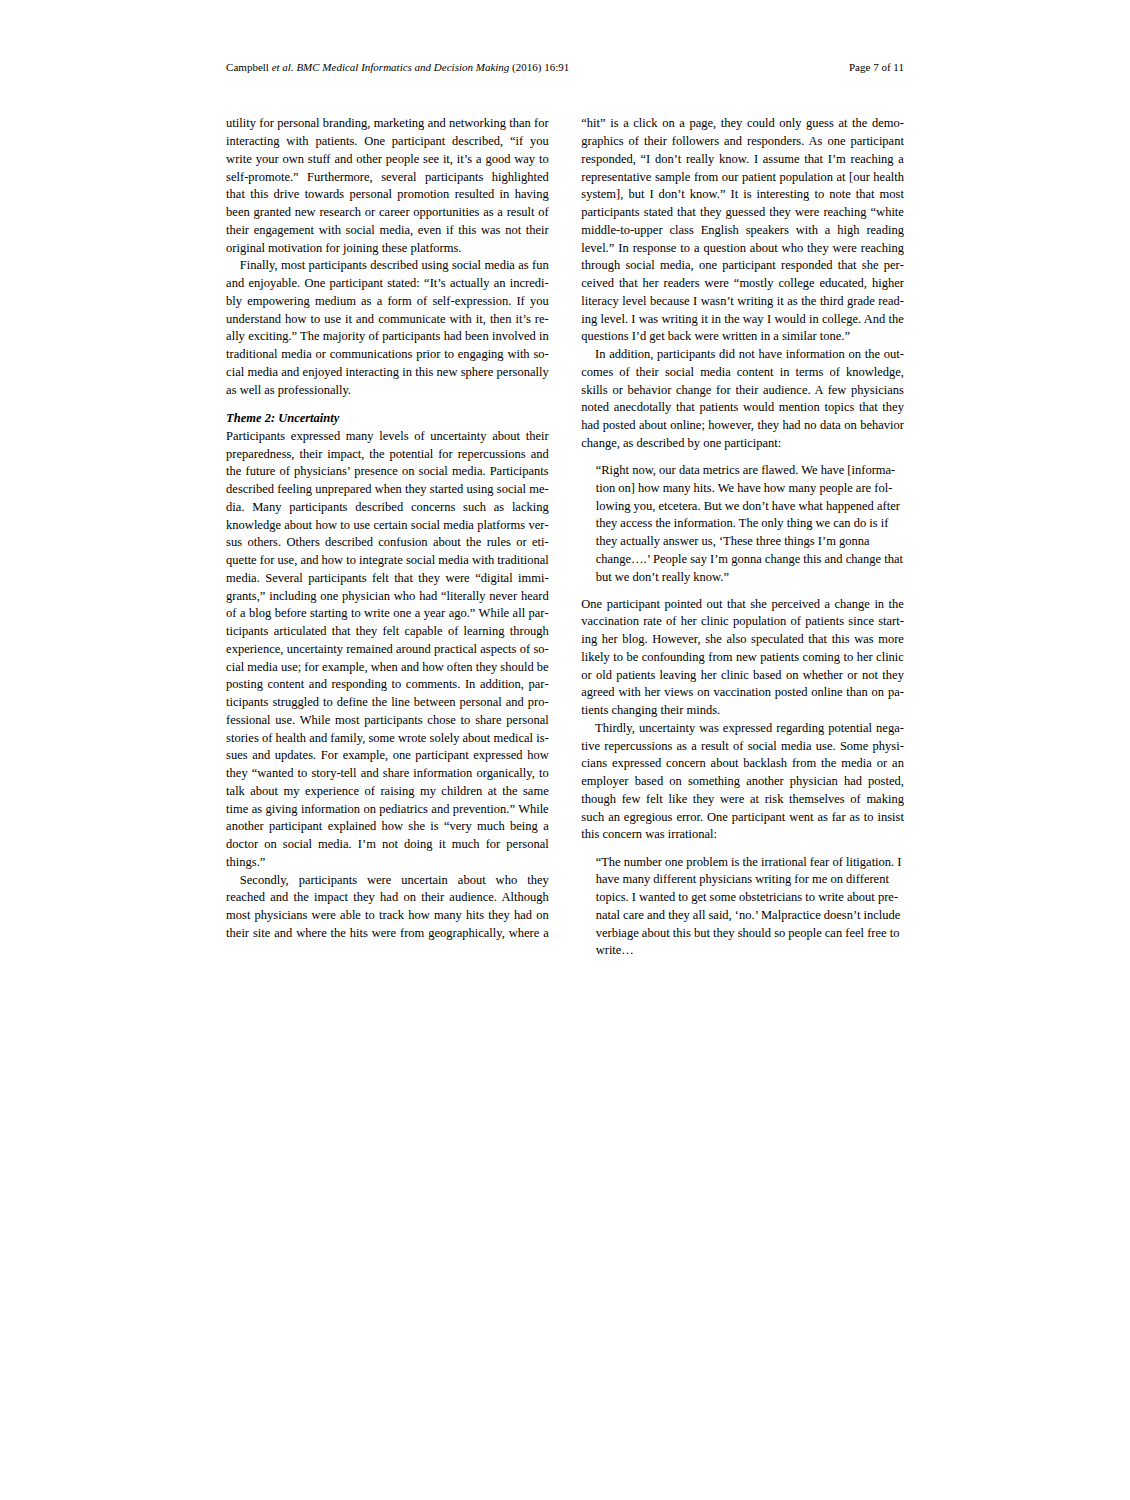Campbell et al. BMC Medical Informatics and Decision Making (2016) 16:91
Page 7 of 11
utility for personal branding, marketing and networking than for interacting with patients. One participant described, “if you write your own stuff and other people see it, it’s a good way to self-promote.” Furthermore, several participants highlighted that this drive towards personal promotion resulted in having been granted new research or career opportunities as a result of their engagement with social media, even if this was not their original motivation for joining these platforms.
Finally, most participants described using social media as fun and enjoyable. One participant stated: “It’s actually an incredibly empowering medium as a form of self-expression. If you understand how to use it and communicate with it, then it’s really exciting.” The majority of participants had been involved in traditional media or communications prior to engaging with social media and enjoyed interacting in this new sphere personally as well as professionally.
Theme 2: Uncertainty
Participants expressed many levels of uncertainty about their preparedness, their impact, the potential for repercussions and the future of physicians’ presence on social media. Participants described feeling unprepared when they started using social media. Many participants described concerns such as lacking knowledge about how to use certain social media platforms versus others. Others described confusion about the rules or etiquette for use, and how to integrate social media with traditional media. Several participants felt that they were “digital immigrants,” including one physician who had “literally never heard of a blog before starting to write one a year ago.” While all participants articulated that they felt capable of learning through experience, uncertainty remained around practical aspects of social media use; for example, when and how often they should be posting content and responding to comments. In addition, participants struggled to define the line between personal and professional use. While most participants chose to share personal stories of health and family, some wrote solely about medical issues and updates. For example, one participant expressed how they “wanted to story-tell and share information organically, to talk about my experience of raising my children at the same time as giving information on pediatrics and prevention.” While another participant explained how she is “very much being a doctor on social media. I’m not doing it much for personal things.”
Secondly, participants were uncertain about who they reached and the impact they had on their audience. Although most physicians were able to track how many hits they had on their site and where the hits were from geographically, where a “hit” is a click on a page, they could only guess at the demographics of their followers and responders. As one participant responded, “I don’t really know. I assume that I’m reaching a representative sample from our patient population at [our health system], but I don’t know.” It is interesting to note that most participants stated that they guessed they were reaching “white middle-to-upper class English speakers with a high reading level.” In response to a question about who they were reaching through social media, one participant responded that she perceived that her readers were “mostly college educated, higher literacy level because I wasn’t writing it as the third grade reading level. I was writing it in the way I would in college. And the questions I’d get back were written in a similar tone.”
In addition, participants did not have information on the outcomes of their social media content in terms of knowledge, skills or behavior change for their audience. A few physicians noted anecdotally that patients would mention topics that they had posted about online; however, they had no data on behavior change, as described by one participant:
“Right now, our data metrics are flawed. We have [information on] how many hits. We have how many people are following you, etcetera. But we don’t have what happened after they access the information. The only thing we can do is if they actually answer us, ‘These three things I’m gonna change….’ People say I’m gonna change this and change that but we don’t really know.”
One participant pointed out that she perceived a change in the vaccination rate of her clinic population of patients since starting her blog. However, she also speculated that this was more likely to be confounding from new patients coming to her clinic or old patients leaving her clinic based on whether or not they agreed with her views on vaccination posted online than on patients changing their minds.
Thirdly, uncertainty was expressed regarding potential negative repercussions as a result of social media use. Some physicians expressed concern about backlash from the media or an employer based on something another physician had posted, though few felt like they were at risk themselves of making such an egregious error. One participant went as far as to insist this concern was irrational:
“The number one problem is the irrational fear of litigation. I have many different physicians writing for me on different topics. I wanted to get some obstetricians to write about prenatal care and they all said, ‘no.’ Malpractice doesn’t include verbiage about this but they should so people can feel free to write…